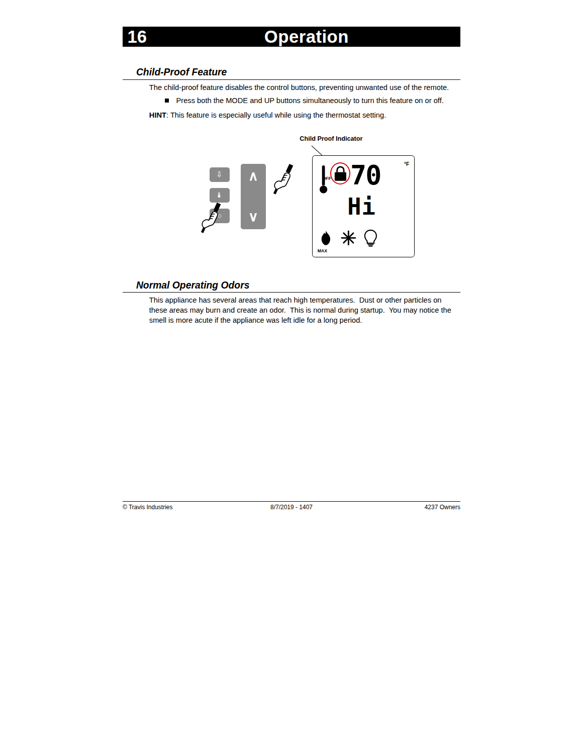16
Operation
Child-Proof Feature
The child-proof feature disables the control buttons, preventing unwanted use of the remote.
Press both the MODE and UP buttons simultaneously to turn this feature on or off.
HINT: This feature is especially useful while using the thermostat setting.
Child Proof Indicator
∧
∨
⇩
🌡
○
OFF
70
°F
Hi
MAX
Normal Operating Odors
This appliance has several areas that reach high temperatures. Dust or other particles on these areas may burn and create an odor. This is normal during startup. You may notice the smell is more acute if the appliance was left idle for a long period.
© Travis Industries
8/7/2019 - 1407
4237 Owners